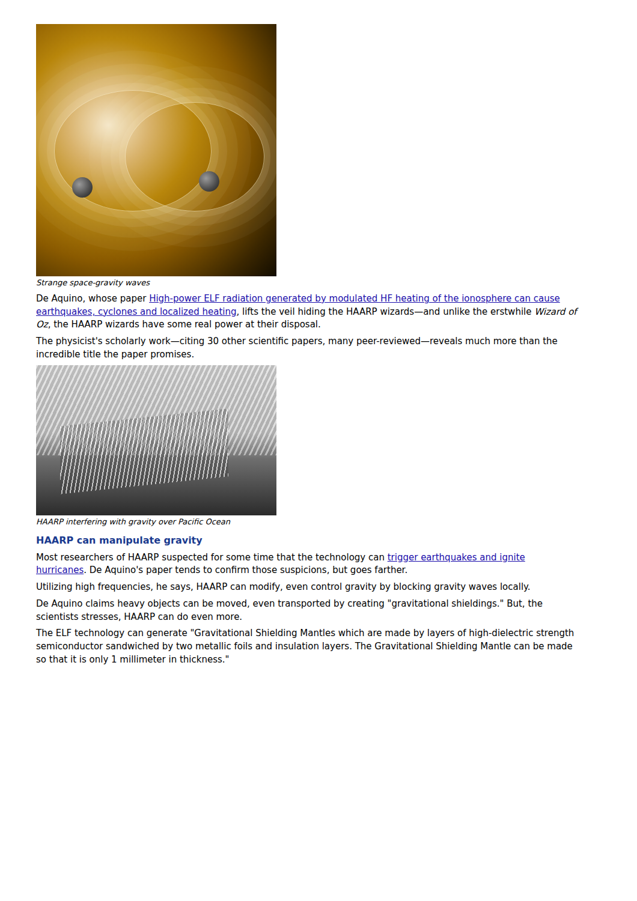Strange space-gravity waves
De Aquino, whose paper High-power ELF radiation generated by modulated HF heating of the ionosphere can cause earthquakes, cyclones and localized heating, lifts the veil hiding the HAARP wizards—and unlike the erstwhile Wizard of Oz, the HAARP wizards have some real power at their disposal.
The physicist's scholarly work—citing 30 other scientific papers, many peer-reviewed—reveals much more than the incredible title the paper promises.
HAARP interfering with gravity over Pacific Ocean
HAARP can manipulate gravity
Most researchers of HAARP suspected for some time that the technology can trigger earthquakes and ignite hurricanes. De Aquino's paper tends to confirm those suspicions, but goes farther.
Utilizing high frequencies, he says, HAARP can modify, even control gravity by blocking gravity waves locally.
De Aquino claims heavy objects can be moved, even transported by creating "gravitational shieldings." But, the scientists stresses, HAARP can do even more.
The ELF technology can generate "Gravitational Shielding Mantles which are made by layers of high-dielectric strength semiconductor sandwiched by two metallic foils and insulation layers. The Gravitational Shielding Mantle can be made so that it is only 1 millimeter in thickness."